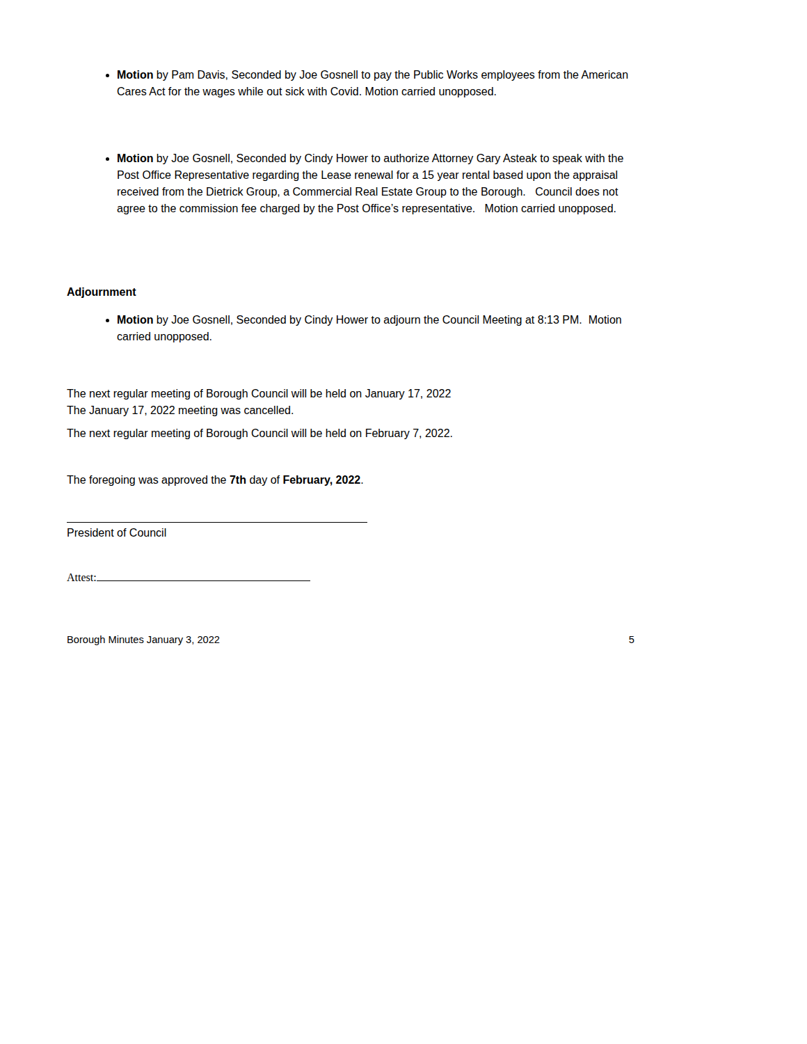Motion by Pam Davis, Seconded by Joe Gosnell to pay the Public Works employees from the American Cares Act for the wages while out sick with Covid. Motion carried unopposed.
Motion by Joe Gosnell, Seconded by Cindy Hower to authorize Attorney Gary Asteak to speak with the Post Office Representative regarding the Lease renewal for a 15 year rental based upon the appraisal received from the Dietrick Group, a Commercial Real Estate Group to the Borough. Council does not agree to the commission fee charged by the Post Office’s representative. Motion carried unopposed.
Adjournment
Motion by Joe Gosnell, Seconded by Cindy Hower to adjourn the Council Meeting at 8:13 PM. Motion carried unopposed.
The next regular meeting of Borough Council will be held on January 17, 2022
The January 17, 2022 meeting was cancelled.
The next regular meeting of Borough Council will be held on February 7, 2022.
The foregoing was approved the 7th day of February, 2022.
President of Council
Attest:
Borough Minutes January 3, 2022 5